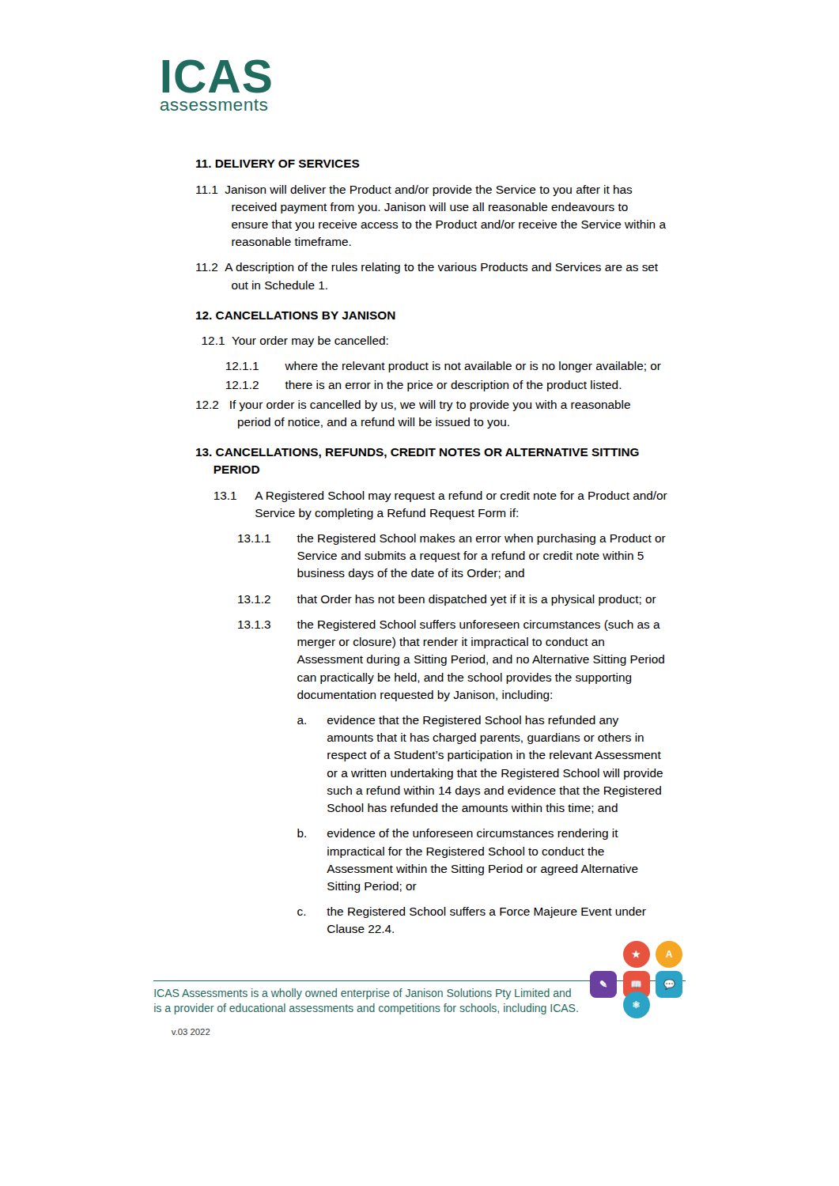ICAS assessments
11. DELIVERY OF SERVICES
11.1 Janison will deliver the Product and/or provide the Service to you after it has received payment from you. Janison will use all reasonable endeavours to ensure that you receive access to the Product and/or receive the Service within a reasonable timeframe.
11.2 A description of the rules relating to the various Products and Services are as set out in Schedule 1.
12. CANCELLATIONS BY JANISON
12.1 Your order may be cancelled:
12.1.1 where the relevant product is not available or is no longer available; or
12.1.2 there is an error in the price or description of the product listed.
12.2 If your order is cancelled by us, we will try to provide you with a reasonable period of notice, and a refund will be issued to you.
13. CANCELLATIONS, REFUNDS, CREDIT NOTES OR ALTERNATIVE SITTING PERIOD
13.1 A Registered School may request a refund or credit note for a Product and/or Service by completing a Refund Request Form if:
13.1.1 the Registered School makes an error when purchasing a Product or Service and submits a request for a refund or credit note within 5 business days of the date of its Order; and
13.1.2 that Order has not been dispatched yet if it is a physical product; or
13.1.3 the Registered School suffers unforeseen circumstances (such as a merger or closure) that render it impractical to conduct an Assessment during a Sitting Period, and no Alternative Sitting Period can practically be held, and the school provides the supporting documentation requested by Janison, including:
a. evidence that the Registered School has refunded any amounts that it has charged parents, guardians or others in respect of a Student’s participation in the relevant Assessment or a written undertaking that the Registered School will provide such a refund within 14 days and evidence that the Registered School has refunded the amounts within this time; and
b. evidence of the unforeseen circumstances rendering it impractical for the Registered School to conduct the Assessment within the Sitting Period or agreed Alternative Sitting Period; or
c. the Registered School suffers a Force Majeure Event under Clause 22.4.
ICAS Assessments is a wholly owned enterprise of Janison Solutions Pty Limited and
is a provider of educational assessments and competitions for schools, including ICAS.
v.03 2022
★
A
✎
📖
💬
⚛